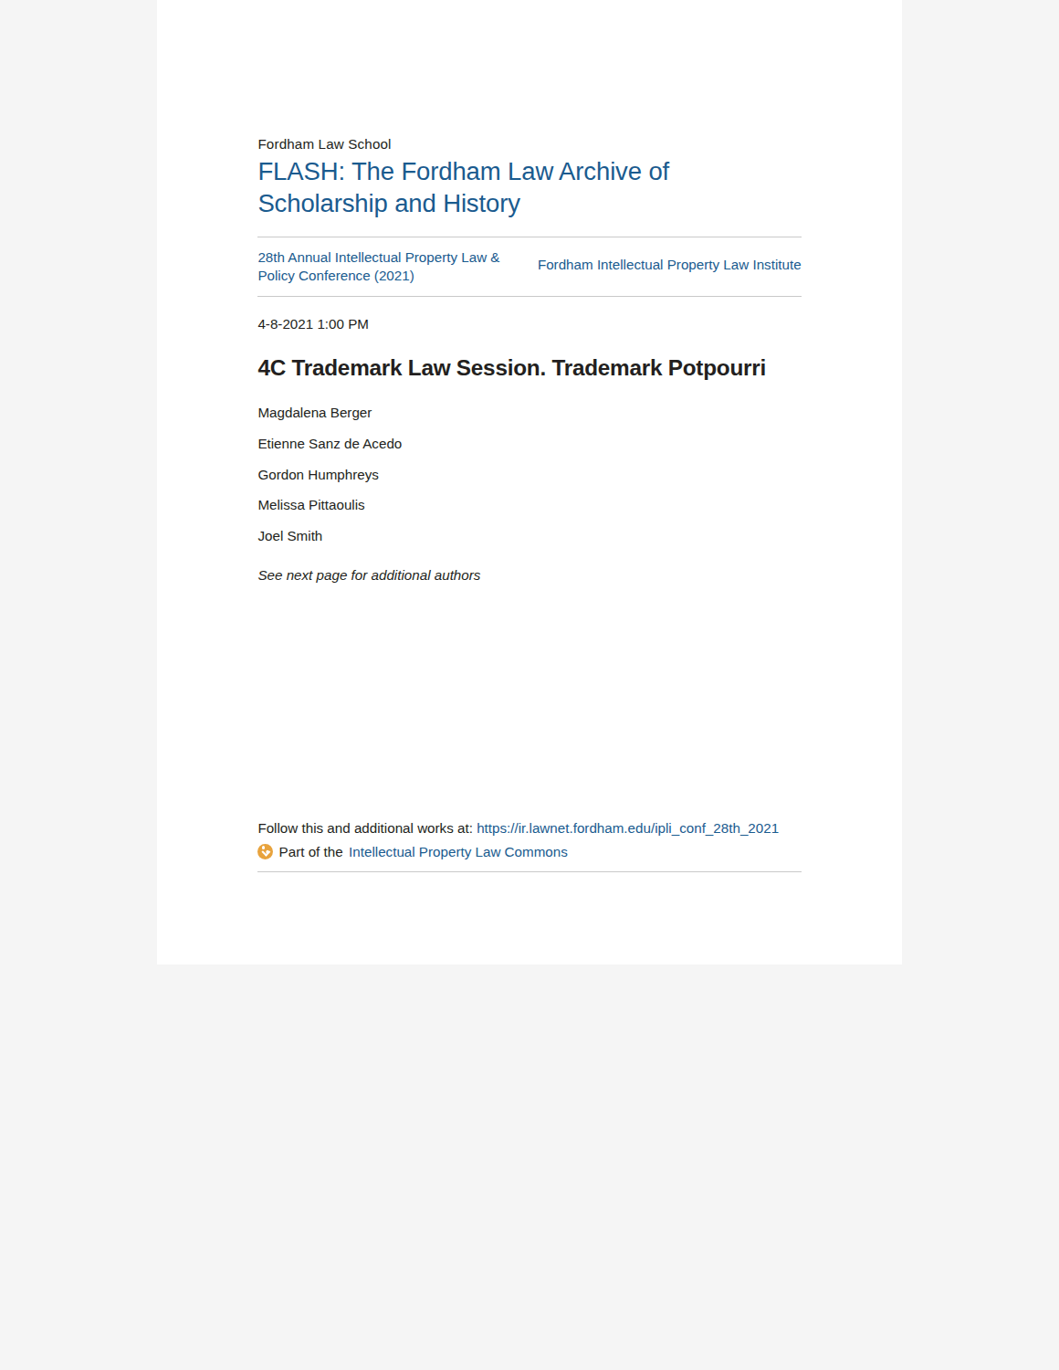Fordham Law School
FLASH: The Fordham Law Archive of Scholarship and History
28th Annual Intellectual Property Law & Policy Conference (2021)
Fordham Intellectual Property Law Institute
4-8-2021 1:00 PM
4C Trademark Law Session. Trademark Potpourri
Magdalena Berger
Etienne Sanz de Acedo
Gordon Humphreys
Melissa Pittaoulis
Joel Smith
See next page for additional authors
Follow this and additional works at: https://ir.lawnet.fordham.edu/ipli_conf_28th_2021
Part of the Intellectual Property Law Commons